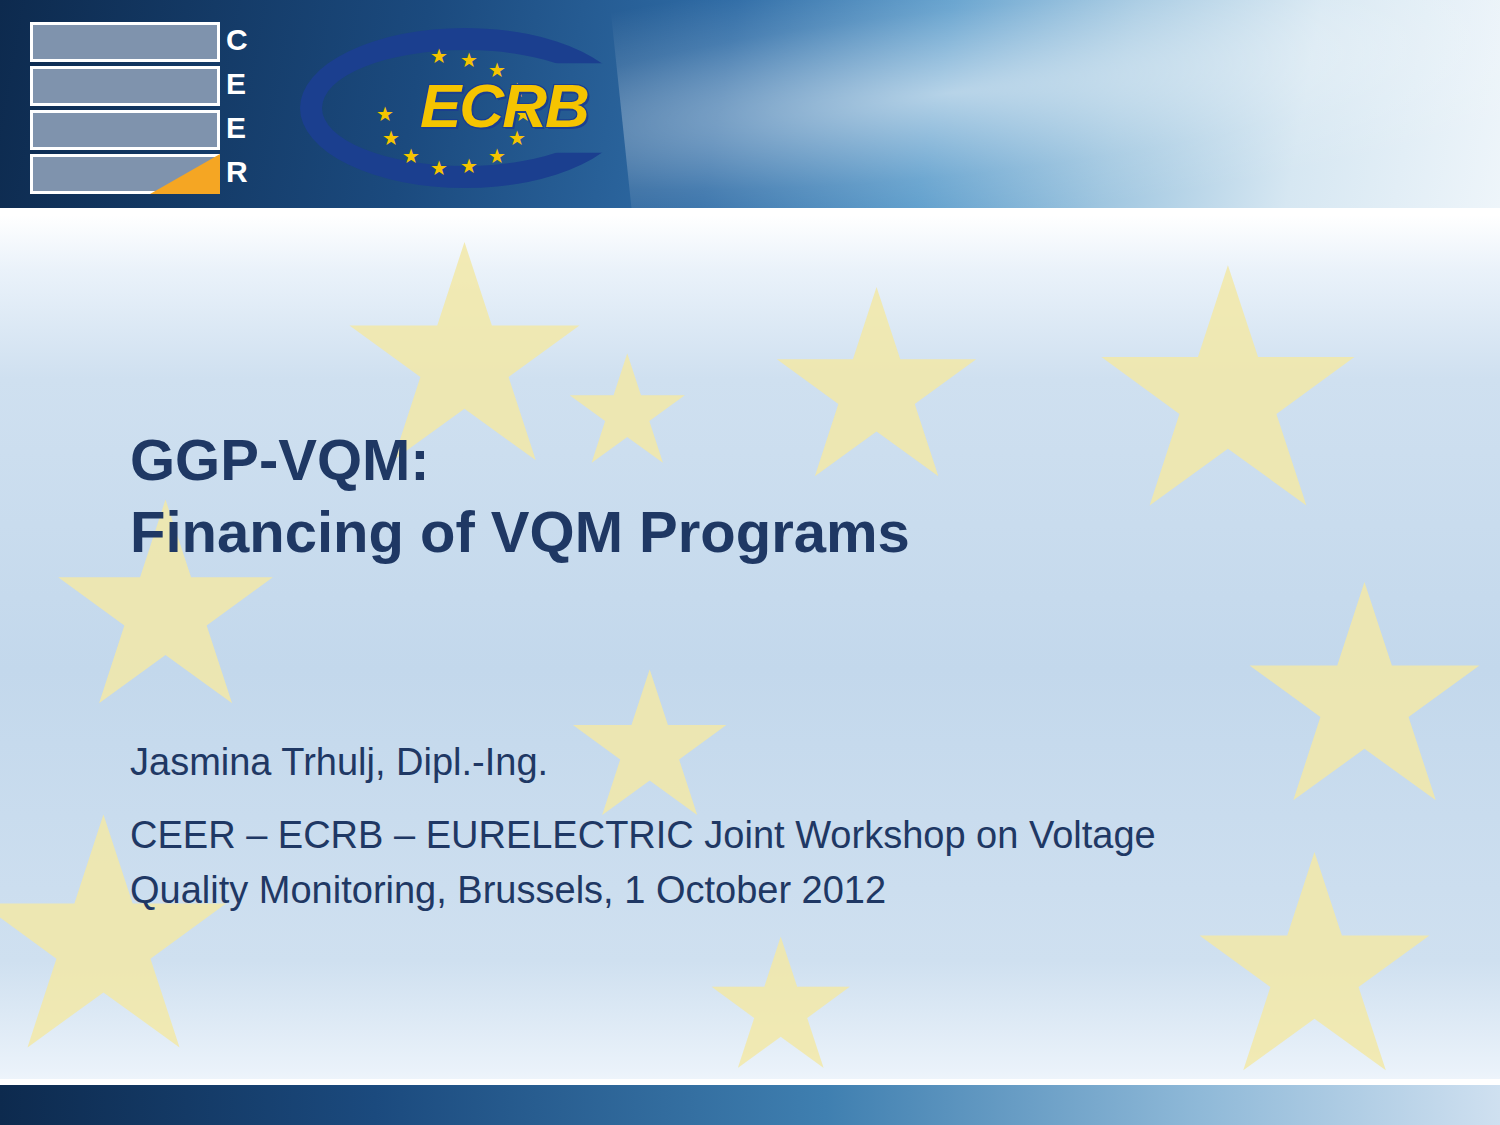C
E
E
R
★ ★ ★ ★ ★ ★ ★ ★ ★ ★ ★ ★
ECRB
★ ★ ★ ★ ★ ★ ★ ★ ★ ★
GGP-VQM:
Financing of VQM Programs
Jasmina Trhulj, Dipl.-Ing.
CEER – ECRB – EURELECTRIC Joint Workshop on Voltage Quality Monitoring, Brussels, 1 October 2012